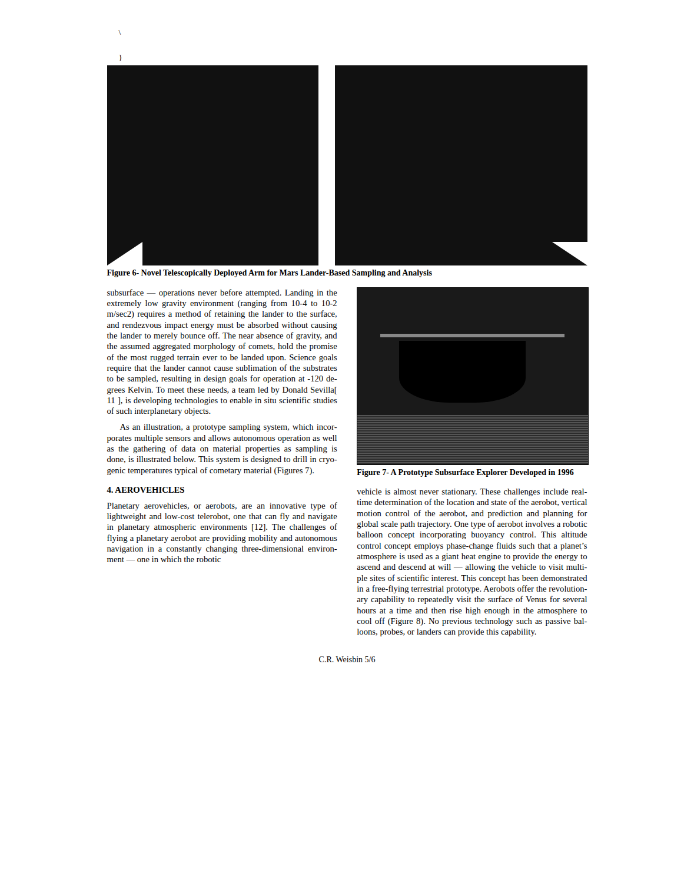\
}
Figure 6- Novel Telescopically Deployed Arm for Mars Lander-Based Sampling and Analysis
subsurface — operations never before attempted. Landing in the extremely low gravity environment (ranging from 10-4 to 10-2 m/sec2) requires a method of retaining the lander to the surface, and rendezvous impact energy must be absorbed without causing the lander to merely bounce off. The near absence of gravity, and the assumed aggregated morphology of comets, hold the promise of the most rugged terrain ever to be landed upon. Science goals require that the lander cannot cause sublimation of the substrates to be sampled, resulting in design goals for operation at -120 degrees Kelvin. To meet these needs, a team led by Donald Sevilla[ 11 ], is developing technologies to enable in situ scientific studies of such interplanetary objects.
As an illustration, a prototype sampling system, which incorporates multiple sensors and allows autonomous operation as well as the gathering of data on material properties as sampling is done, is illustrated below. This system is designed to drill in cryogenic temperatures typical of cometary material (Figures 7).
4. AEROVEHICLES
Planetary aerovehicles, or aerobots, are an innovative type of lightweight and low-cost telerobot, one that can fly and navigate in planetary atmospheric environments [12]. The challenges of flying a planetary aerobot are providing mobility and autonomous navigation in a constantly changing three-dimensional environment — one in which the robotic
Figure 7- A Prototype Subsurface Explorer Developed in 1996
vehicle is almost never stationary. These challenges include real-time determination of the location and state of the aerobot, vertical motion control of the aerobot, and prediction and planning for global scale path trajectory. One type of aerobot involves a robotic balloon concept incorporating buoyancy control. This altitude control concept employs phase-change fluids such that a planet’s atmosphere is used as a giant heat engine to provide the energy to ascend and descend at will — allowing the vehicle to visit multiple sites of scientific interest. This concept has been demonstrated in a free-flying terrestrial prototype. Aerobots offer the revolutionary capability to repeatedly visit the surface of Venus for several hours at a time and then rise high enough in the atmosphere to cool off (Figure 8). No previous technology such as passive balloons, probes, or landers can provide this capability.
C.R. Weisbin 5/6